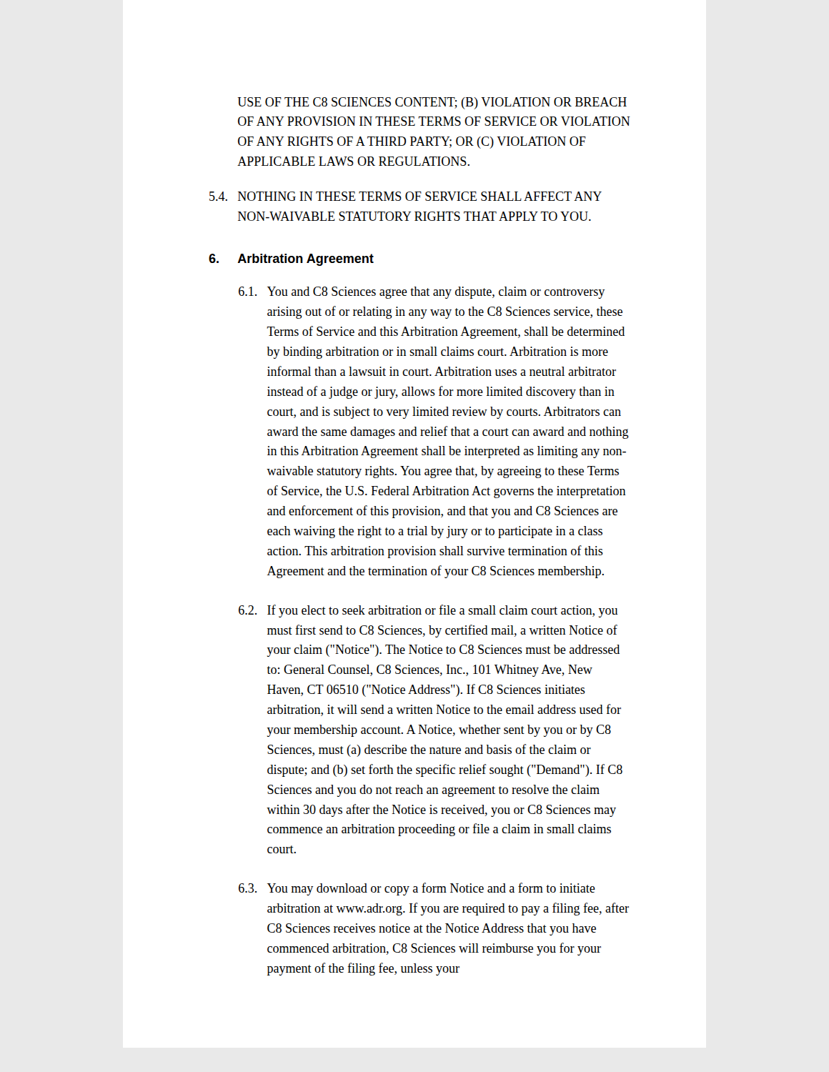USE OF THE C8 SCIENCES CONTENT; (B) VIOLATION OR BREACH OF ANY PROVISION IN THESE TERMS OF SERVICE OR VIOLATION OF ANY RIGHTS OF A THIRD PARTY; OR (C) VIOLATION OF APPLICABLE LAWS OR REGULATIONS.
5.4. NOTHING IN THESE TERMS OF SERVICE SHALL AFFECT ANY NON-WAIVABLE STATUTORY RIGHTS THAT APPLY TO YOU.
6. Arbitration Agreement
6.1. You and C8 Sciences agree that any dispute, claim or controversy arising out of or relating in any way to the C8 Sciences service, these Terms of Service and this Arbitration Agreement, shall be determined by binding arbitration or in small claims court. Arbitration is more informal than a lawsuit in court. Arbitration uses a neutral arbitrator instead of a judge or jury, allows for more limited discovery than in court, and is subject to very limited review by courts. Arbitrators can award the same damages and relief that a court can award and nothing in this Arbitration Agreement shall be interpreted as limiting any non-waivable statutory rights. You agree that, by agreeing to these Terms of Service, the U.S. Federal Arbitration Act governs the interpretation and enforcement of this provision, and that you and C8 Sciences are each waiving the right to a trial by jury or to participate in a class action. This arbitration provision shall survive termination of this Agreement and the termination of your C8 Sciences membership.
6.2. If you elect to seek arbitration or file a small claim court action, you must first send to C8 Sciences, by certified mail, a written Notice of your claim ("Notice"). The Notice to C8 Sciences must be addressed to: General Counsel, C8 Sciences, Inc., 101 Whitney Ave, New Haven, CT 06510 ("Notice Address"). If C8 Sciences initiates arbitration, it will send a written Notice to the email address used for your membership account. A Notice, whether sent by you or by C8 Sciences, must (a) describe the nature and basis of the claim or dispute; and (b) set forth the specific relief sought ("Demand"). If C8 Sciences and you do not reach an agreement to resolve the claim within 30 days after the Notice is received, you or C8 Sciences may commence an arbitration proceeding or file a claim in small claims court.
6.3. You may download or copy a form Notice and a form to initiate arbitration at www.adr.org. If you are required to pay a filing fee, after C8 Sciences receives notice at the Notice Address that you have commenced arbitration, C8 Sciences will reimburse you for your payment of the filing fee, unless your